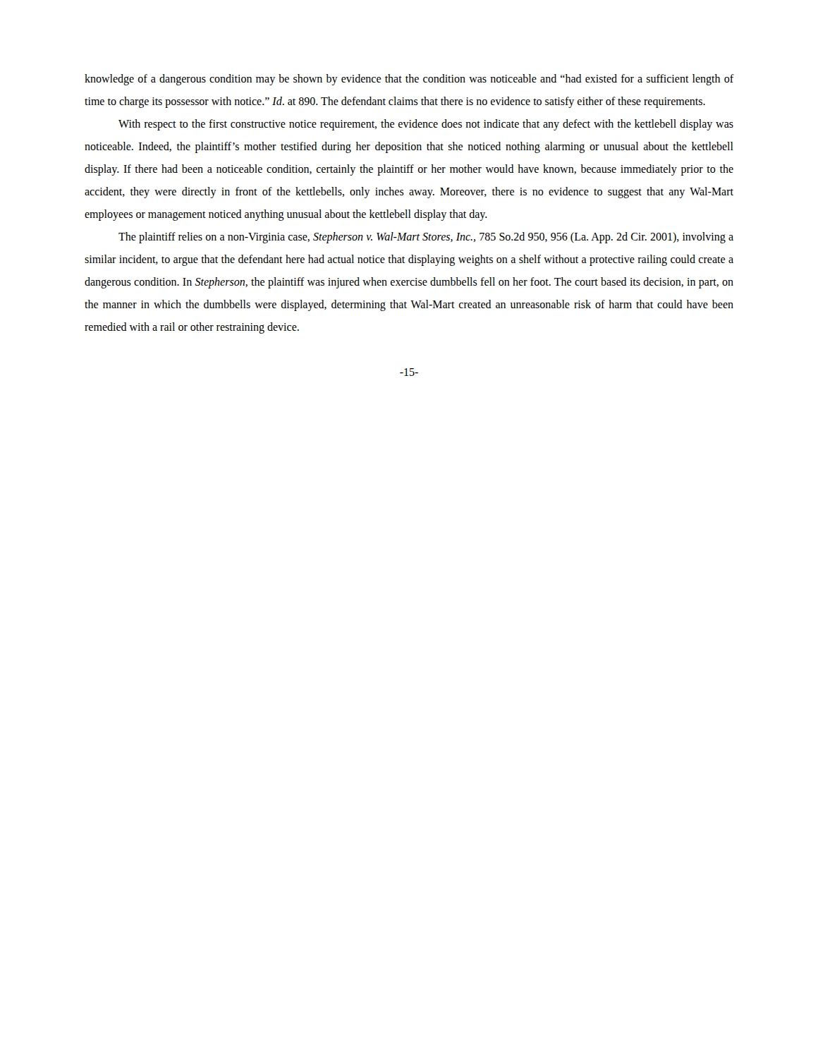knowledge of a dangerous condition may be shown by evidence that the condition was noticeable and “had existed for a sufficient length of time to charge its possessor with notice.” Id. at 890. The defendant claims that there is no evidence to satisfy either of these requirements.
With respect to the first constructive notice requirement, the evidence does not indicate that any defect with the kettlebell display was noticeable. Indeed, the plaintiff’s mother testified during her deposition that she noticed nothing alarming or unusual about the kettlebell display. If there had been a noticeable condition, certainly the plaintiff or her mother would have known, because immediately prior to the accident, they were directly in front of the kettlebells, only inches away. Moreover, there is no evidence to suggest that any Wal-Mart employees or management noticed anything unusual about the kettlebell display that day.
The plaintiff relies on a non-Virginia case, Stepherson v. Wal-Mart Stores, Inc., 785 So.2d 950, 956 (La. App. 2d Cir. 2001), involving a similar incident, to argue that the defendant here had actual notice that displaying weights on a shelf without a protective railing could create a dangerous condition. In Stepherson, the plaintiff was injured when exercise dumbbells fell on her foot. The court based its decision, in part, on the manner in which the dumbbells were displayed, determining that Wal-Mart created an unreasonable risk of harm that could have been remedied with a rail or other restraining device.
-15-